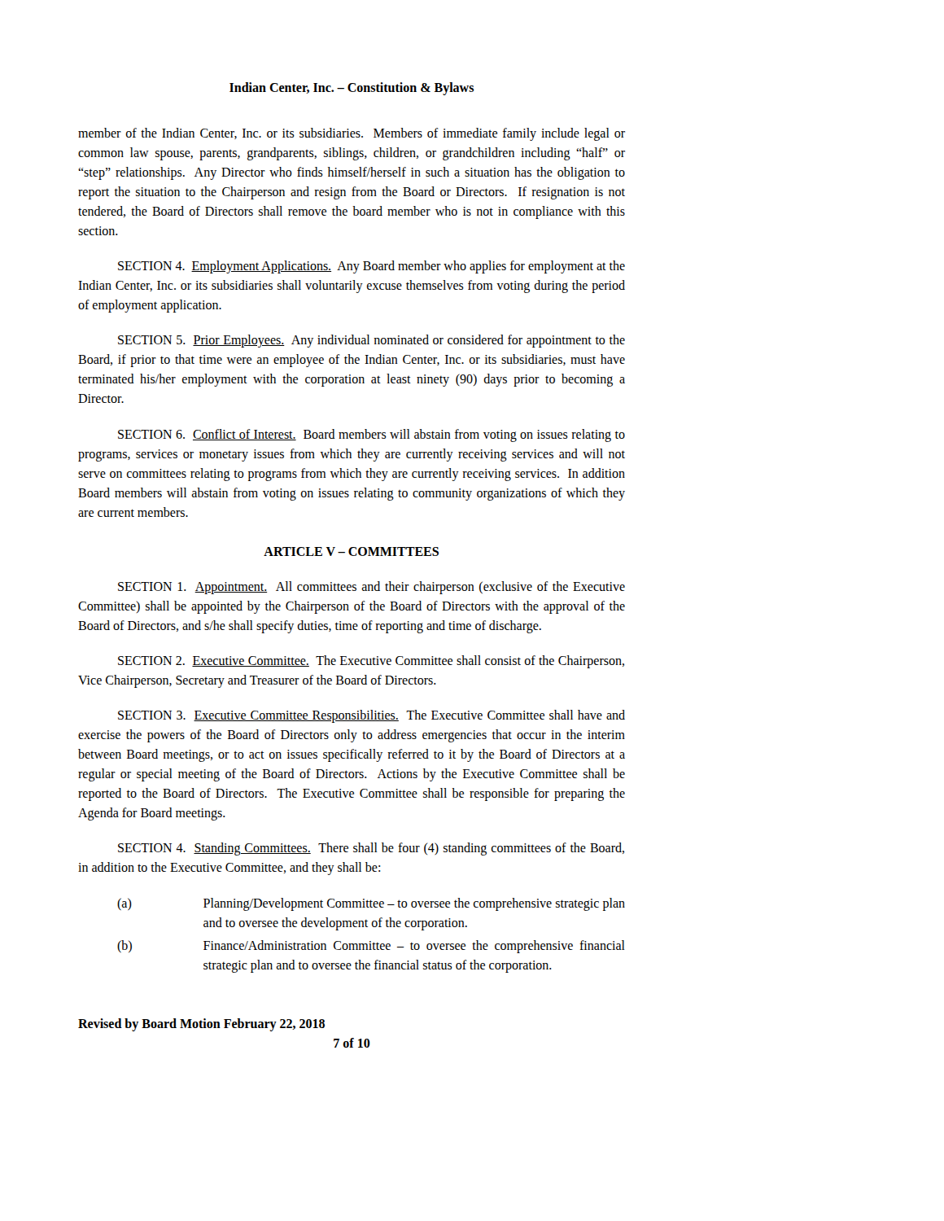Indian Center, Inc. – Constitution & Bylaws
member of the Indian Center, Inc. or its subsidiaries. Members of immediate family include legal or common law spouse, parents, grandparents, siblings, children, or grandchildren including “half” or “step” relationships. Any Director who finds himself/herself in such a situation has the obligation to report the situation to the Chairperson and resign from the Board or Directors. If resignation is not tendered, the Board of Directors shall remove the board member who is not in compliance with this section.
SECTION 4. Employment Applications. Any Board member who applies for employment at the Indian Center, Inc. or its subsidiaries shall voluntarily excuse themselves from voting during the period of employment application.
SECTION 5. Prior Employees. Any individual nominated or considered for appointment to the Board, if prior to that time were an employee of the Indian Center, Inc. or its subsidiaries, must have terminated his/her employment with the corporation at least ninety (90) days prior to becoming a Director.
SECTION 6. Conflict of Interest. Board members will abstain from voting on issues relating to programs, services or monetary issues from which they are currently receiving services and will not serve on committees relating to programs from which they are currently receiving services. In addition Board members will abstain from voting on issues relating to community organizations of which they are current members.
ARTICLE V – COMMITTEES
SECTION 1. Appointment. All committees and their chairperson (exclusive of the Executive Committee) shall be appointed by the Chairperson of the Board of Directors with the approval of the Board of Directors, and s/he shall specify duties, time of reporting and time of discharge.
SECTION 2. Executive Committee. The Executive Committee shall consist of the Chairperson, Vice Chairperson, Secretary and Treasurer of the Board of Directors.
SECTION 3. Executive Committee Responsibilities. The Executive Committee shall have and exercise the powers of the Board of Directors only to address emergencies that occur in the interim between Board meetings, or to act on issues specifically referred to it by the Board of Directors at a regular or special meeting of the Board of Directors. Actions by the Executive Committee shall be reported to the Board of Directors. The Executive Committee shall be responsible for preparing the Agenda for Board meetings.
SECTION 4. Standing Committees. There shall be four (4) standing committees of the Board, in addition to the Executive Committee, and they shall be:
(a)
Planning/Development Committee – to oversee the comprehensive strategic plan and to oversee the development of the corporation.
(b)
Finance/Administration Committee – to oversee the comprehensive financial strategic plan and to oversee the financial status of the corporation.
Revised by Board Motion February 22, 2018
7 of 10